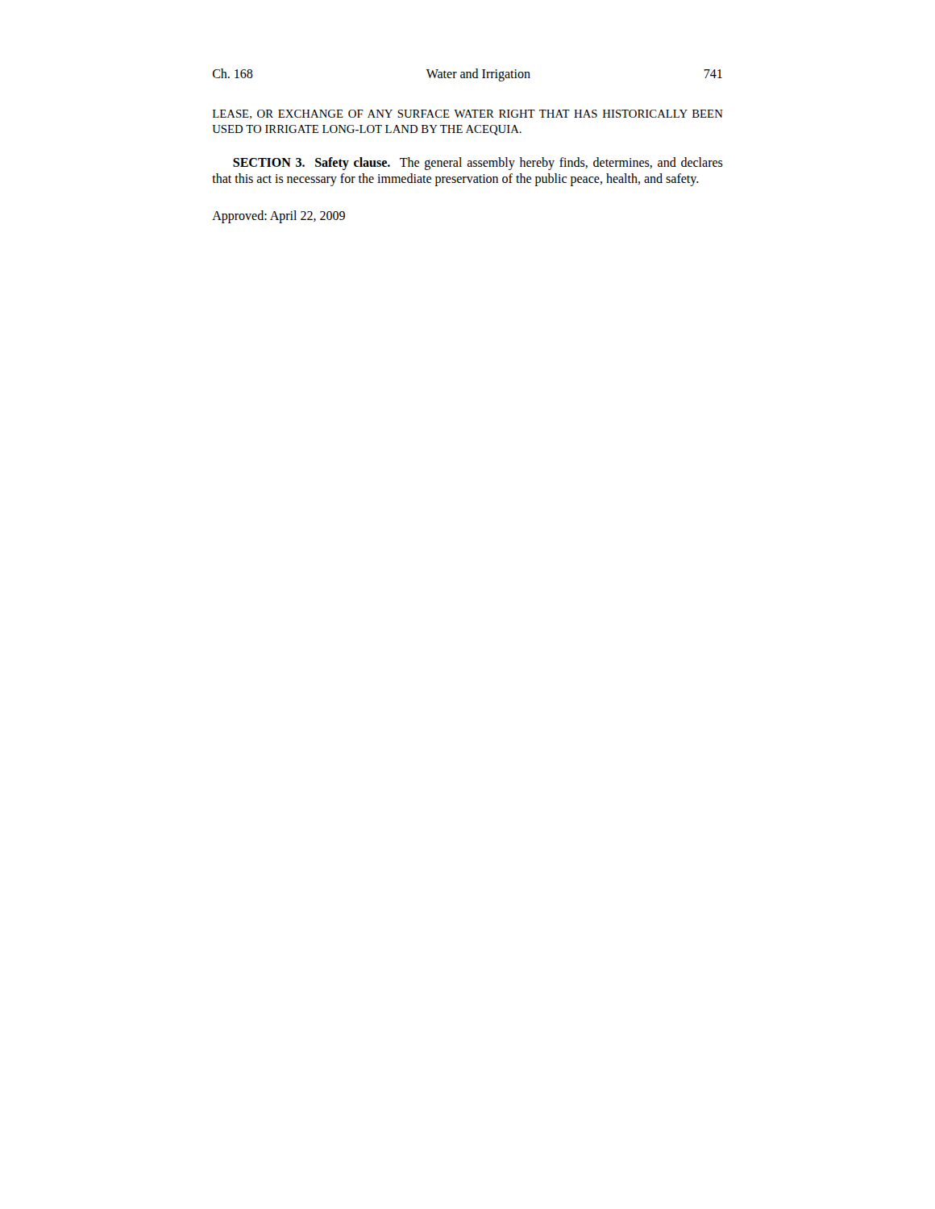Ch. 168 Water and Irrigation 741
LEASE, OR EXCHANGE OF ANY SURFACE WATER RIGHT THAT HAS HISTORICALLY BEEN USED TO IRRIGATE LONG-LOT LAND BY THE ACEQUIA.
SECTION 3. Safety clause. The general assembly hereby finds, determines, and declares that this act is necessary for the immediate preservation of the public peace, health, and safety.
Approved: April 22, 2009